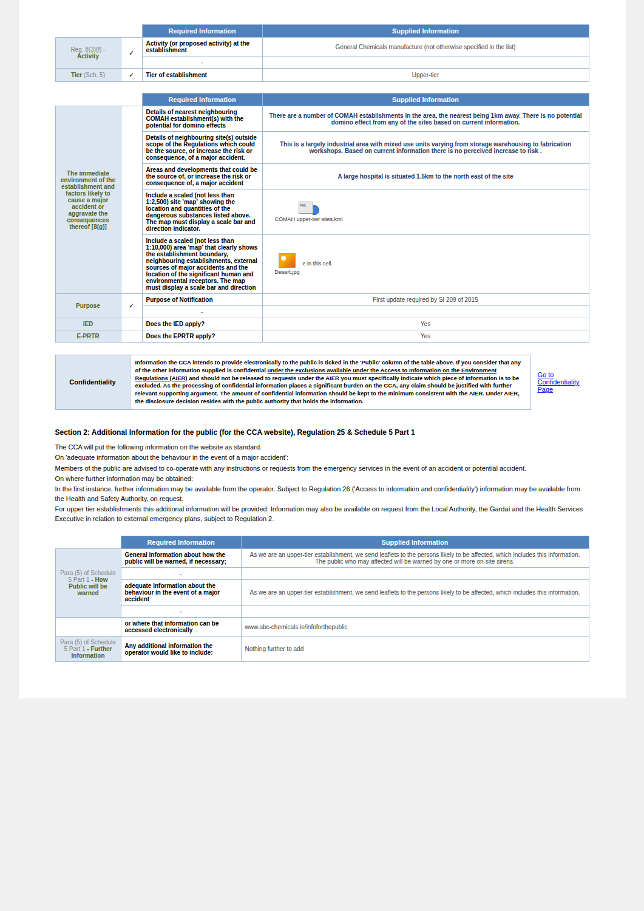| | | Required Information | Supplied Information |
| Reg. 8(3)(f) - Activity | ✓ | Activity (or proposed activity) at the establishment | General Chemicals manufacture (not otherwise specified in the list) |
| - | |
| Tier (Sch. 5) | ✓ | Tier of establishment | Upper-tier |
| | | Required Information | Supplied Information |
| The immediate environment of the establishment and factors likely to cause a major accident or aggravate the consequences thereof [8(g)] | | Details of nearest neighbouring COMAH establishment(s) with the potential for domino effects | There are a number of COMAH establishments in the area, the nearest being 1km away. There is no potential domino effect from any of the sites based on current information. |
| Details of neighbouring site(s) outside scope of the Regulations which could be the source, or increase the risk or consequence, of a major accident. | This is a largely industrial area with mixed use units varying from storage warehousing to fabrication workshops. Based on current information there is no perceived increase to risk . |
| Areas and developments that could be the source of, or increase the risk or consequence of, a major accident | A large hospital is situated 1.5km to the north east of the site |
| Include a scaled (not less than 1:2,500) site 'map' showing the location and quantities of the dangerous substances listed above. The map must display a scale bar and direction indicator. | COMAH upper-tier sites.kml |
| Include a scaled (not less than 1:10,000) area 'map' that clearly shows the establishment boundary, neighbouring establishments, external sources of major accidents and the location of the significant human and environmental receptors. The map must display a scale bar and direction | Desert.jpg e in this cell. |
| Purpose | ✓ | Purpose of Notification | First update required by SI 209 of 2015 |
| - | |
| IED | | Does the IED apply? | Yes |
| E-PRTR | | Does the EPRTR apply? | Yes |
| Confidentiality | Information the CCA intends to provide electronically to the public is ticked in the 'Public' column of the table above. If you consider that any of the other information supplied is confidential under the exclusions available under the Access to Information on the Environment Regulations (AIER) and should not be released to requests under the AIER you must specifically indicate which piece of information is to be excluded. As the processing of confidential information places a significant burden on the CCA, any claim should be justified with further relevant supporting argument. The amount of confidential information should be kept to the minimum consistent with the AIER. Under AIER, the disclosure decision resides with the public authority that holds the information. | Go to Confidentiality Page |
Section 2: Additional Information for the public (for the CCA website), Regulation 25 & Schedule 5 Part 1
The CCA will put the following information on the website as standard.
On 'adequate information about the behaviour in the event of a major accident':
Members of the public are advised to co-operate with any instructions or requests from the emergency services in the event of an accident or potential accident.
On where further information may be obtained:
In the first instance, further information may be available from the operator. Subject to Regulation 26 ('Access to information and confidentiality') information may be available from the Health and Safety Authority, on request.
For upper tier establishments this additional information will be provided: Information may also be available on request from the Local Authority, the Gardaí and the Health Services Executive in relation to external emergency plans, subject to Regulation 2.
| | Required Information | Supplied Information |
| Para (5) of Schedule 5 Part 1 - How Public will be warned | General information about how the public will be warned, if necessary; | As we are an upper-tier establishment, we send leaflets to the persons likely to be affected, which includes this information. The public who may affected will be warned by one or more on-site sirens. |
| - | |
| adequate information about the behaviour in the event of a major accident | As we are an upper-tier establishment, we send leaflets to the persons likely to be affected, which includes this information. |
| - | |
| | or where that information can be accessed electronically | www.abc-chemicals.ie/infoforthepublic |
| Para (5) of Schedule 5 Part 1 - Further Information | Any additional information the operator would like to include: | Nothing further to add |